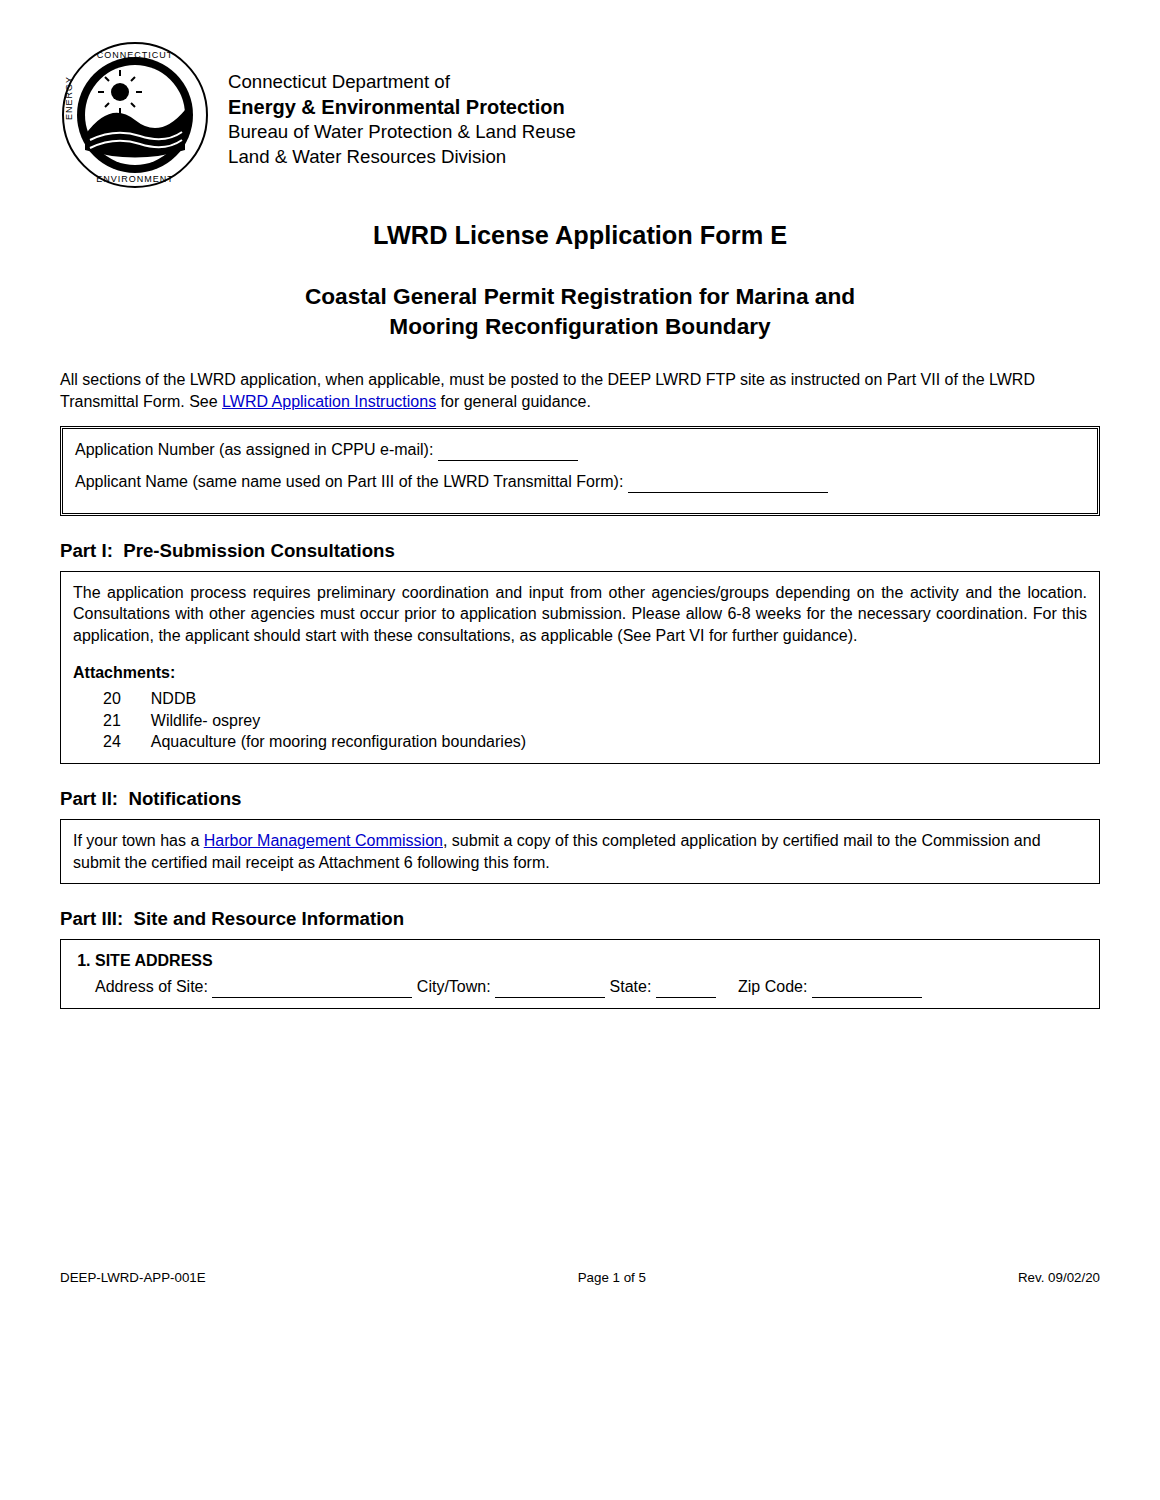CONNECTICUT ENVIRONMENT ENERGY
Connecticut Department of
Energy & Environmental Protection
Bureau of Water Protection & Land Reuse
Land & Water Resources Division
LWRD License Application Form E
Coastal General Permit Registration for Marina and
Mooring Reconfiguration Boundary
All sections of the LWRD application, when applicable, must be posted to the DEEP LWRD FTP site as instructed on Part VII of the LWRD Transmittal Form. See LWRD Application Instructions for general guidance.
Application Number (as assigned in CPPU e-mail):
Applicant Name (same name used on Part III of the LWRD Transmittal Form):
Part I: Pre-Submission Consultations
The application process requires preliminary coordination and input from other agencies/groups depending on the activity and the location. Consultations with other agencies must occur prior to application submission. Please allow 6-8 weeks for the necessary coordination. For this application, the applicant should start with these consultations, as applicable (See Part VI for further guidance).
Attachments:
| 20 | NDDB |
| 21 | Wildlife- osprey |
| 24 | Aquaculture (for mooring reconfiguration boundaries) |
Part II: Notifications
If your town has a Harbor Management Commission, submit a copy of this completed application by certified mail to the Commission and submit the certified mail receipt as Attachment 6 following this form.
Part III: Site and Resource Information
SITE ADDRESS
Address of Site: City/Town: State: Zip Code:
DEEP-LWRD-APP-001E Page 1 of 5 Rev. 09/02/20